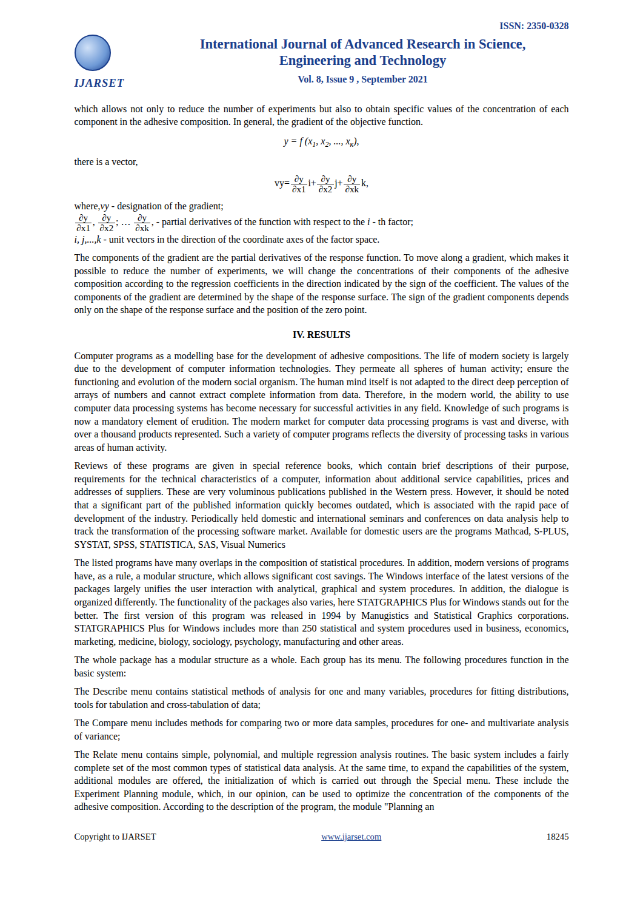ISSN: 2350-0328
IJARSET
International Journal of Advanced Research in Science,
Engineering and Technology
Vol. 8, Issue 9 , September 2021
which allows not only to reduce the number of experiments but also to obtain specific values of the concentration of each component in the adhesive composition. In general, the gradient of the objective function.
y = f (x1, x2, ..., xк),
there is a vector,
vy=∂y∂x1i+∂y∂x2j+∂y∂xkk,
where,vy - designation of the gradient;
∂y∂x1, ∂y∂x2; … ∂y∂xk, - partial derivatives of the function with respect to the i - th factor;
i, j,...,k - unit vectors in the direction of the coordinate axes of the factor space.
The components of the gradient are the partial derivatives of the response function. To move along a gradient, which makes it possible to reduce the number of experiments, we will change the concentrations of their components of the adhesive composition according to the regression coefficients in the direction indicated by the sign of the coefficient. The values of the components of the gradient are determined by the shape of the response surface. The sign of the gradient components depends only on the shape of the response surface and the position of the zero point.
IV. RESULTS
Computer programs as a modelling base for the development of adhesive compositions. The life of modern society is largely due to the development of computer information technologies. They permeate all spheres of human activity; ensure the functioning and evolution of the modern social organism. The human mind itself is not adapted to the direct deep perception of arrays of numbers and cannot extract complete information from data. Therefore, in the modern world, the ability to use computer data processing systems has become necessary for successful activities in any field. Knowledge of such programs is now a mandatory element of erudition. The modern market for computer data processing programs is vast and diverse, with over a thousand products represented. Such a variety of computer programs reflects the diversity of processing tasks in various areas of human activity.
Reviews of these programs are given in special reference books, which contain brief descriptions of their purpose, requirements for the technical characteristics of a computer, information about additional service capabilities, prices and addresses of suppliers. These are very voluminous publications published in the Western press. However, it should be noted that a significant part of the published information quickly becomes outdated, which is associated with the rapid pace of development of the industry. Periodically held domestic and international seminars and conferences on data analysis help to track the transformation of the processing software market. Available for domestic users are the programs Mathcad, S-PLUS, SYSTAT, SPSS, STATISTICA, SAS, Visual Numerics
The listed programs have many overlaps in the composition of statistical procedures. In addition, modern versions of programs have, as a rule, a modular structure, which allows significant cost savings. The Windows interface of the latest versions of the packages largely unifies the user interaction with analytical, graphical and system procedures. In addition, the dialogue is organized differently. The functionality of the packages also varies, here STATGRAPHICS Plus for Windows stands out for the better. The first version of this program was released in 1994 by Manugistics and Statistical Graphics corporations. STATGRAPHICS Plus for Windows includes more than 250 statistical and system procedures used in business, economics, marketing, medicine, biology, sociology, psychology, manufacturing and other areas.
The whole package has a modular structure as a whole. Each group has its menu. The following procedures function in the basic system:
The Describe menu contains statistical methods of analysis for one and many variables, procedures for fitting distributions, tools for tabulation and cross-tabulation of data;
The Compare menu includes methods for comparing two or more data samples, procedures for one- and multivariate analysis of variance;
The Relate menu contains simple, polynomial, and multiple regression analysis routines. The basic system includes a fairly complete set of the most common types of statistical data analysis. At the same time, to expand the capabilities of the system, additional modules are offered, the initialization of which is carried out through the Special menu. These include the Experiment Planning module, which, in our opinion, can be used to optimize the concentration of the components of the adhesive composition. According to the description of the program, the module "Planning an
Copyright to IJARSET www.ijarset.com 18245